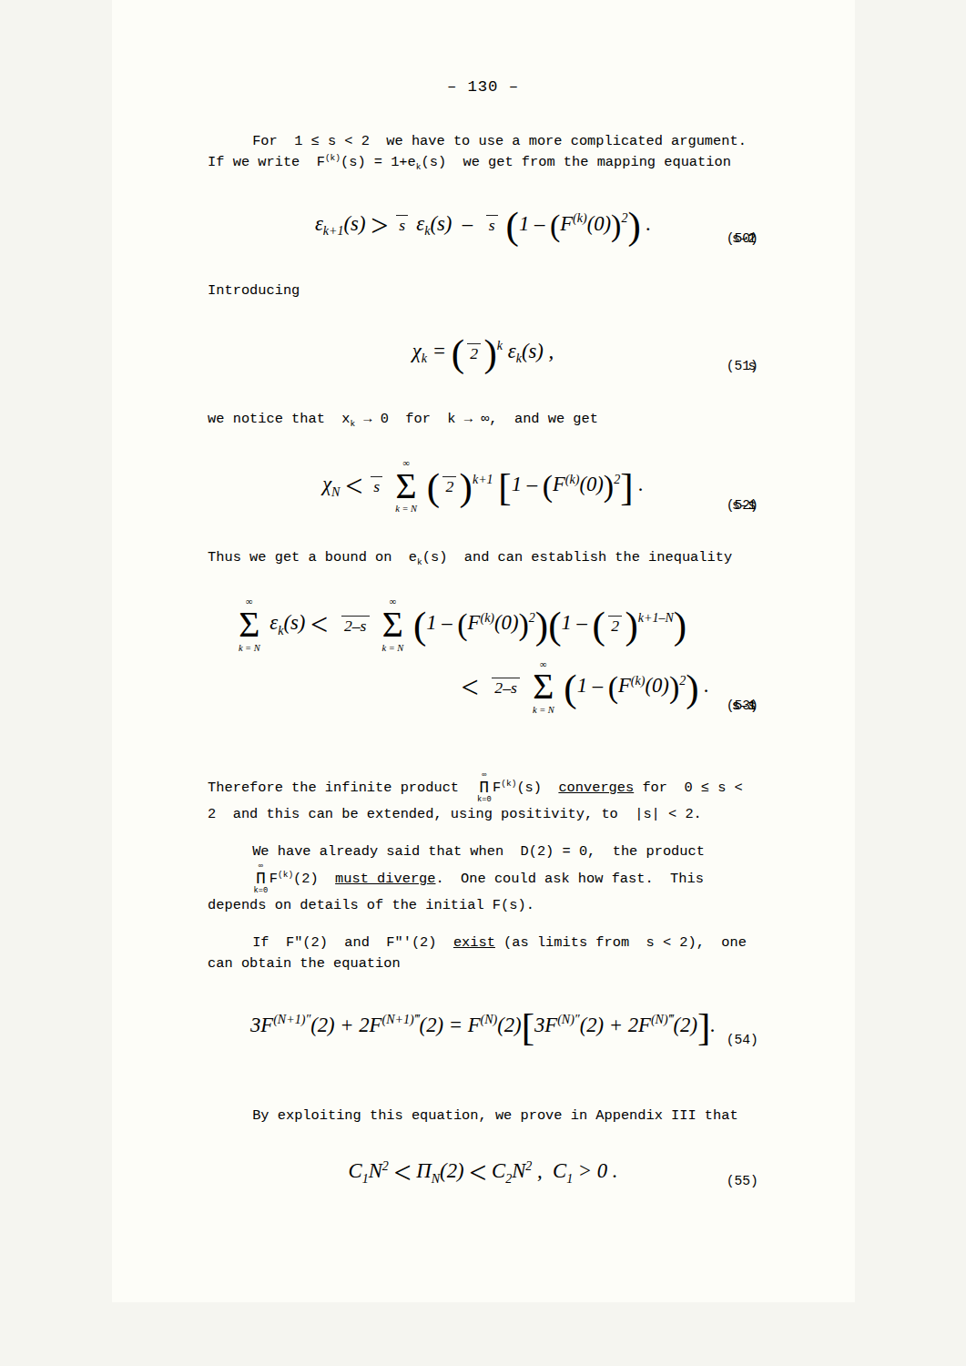– 130 –
For 1 ≤ s < 2 we have to use a more complicated argument. If we write F(k)(s) = 1+ek(s) we get from the mapping equation
εk+1(s) > 2 s εk(s) – s–1 s (1 – (F(k)(0))2) . (50)
Introducing
χk = (s 2)k εk(s) , (51)
we notice that xk → 0 for k → ∞, and we get
χN < s–1 s ∞Σk = N (s 2)k+1 [1 – (F(k)(0))2] . (52)
Thus we get a bound on ek(s) and can establish the inequality
∞Σk = N εk(s) < s–12–s ∞Σk = N (1 – (F(k)(0))2)(1 – (s 2)k+1–N)
< s–12–s ∞Σk = N (1 – (F(k)(0))2) . (53)
Therefore the infinite product ∞Πk=0 F(k)(s) converges for 0 ≤ s < 2 and this can be extended, using positivity, to |s| < 2.
We have already said that when D(2) = 0, the product ∞Πk=0 F(k)(2) must diverge. One could ask how fast. This depends on details of the initial F(s).
If F"(2) and F"'(2) exist (as limits from s < 2), one can obtain the equation
3F(N+1)″(2) + 2F(N+1)‴(2) = F(N)(2)[3F(N)″(2) + 2F(N)‴(2)]. (54)
By exploiting this equation, we prove in Appendix III that
C1N2 < ΠN(2) < C2N2 , C1 > 0 . (55)